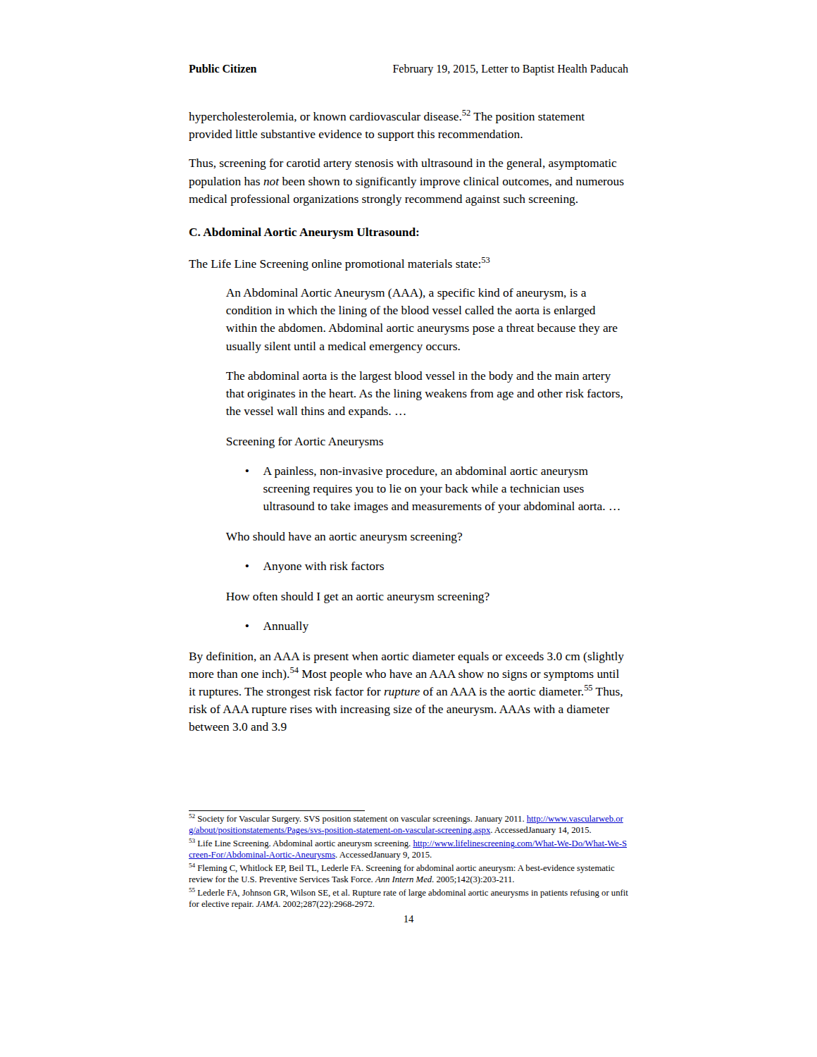Public Citizen
February 19, 2015, Letter to Baptist Health Paducah
hypercholesterolemia, or known cardiovascular disease.52 The position statement provided little substantive evidence to support this recommendation.
Thus, screening for carotid artery stenosis with ultrasound in the general, asymptomatic population has not been shown to significantly improve clinical outcomes, and numerous medical professional organizations strongly recommend against such screening.
C. Abdominal Aortic Aneurysm Ultrasound:
The Life Line Screening online promotional materials state:53
An Abdominal Aortic Aneurysm (AAA), a specific kind of aneurysm, is a condition in which the lining of the blood vessel called the aorta is enlarged within the abdomen. Abdominal aortic aneurysms pose a threat because they are usually silent until a medical emergency occurs.
The abdominal aorta is the largest blood vessel in the body and the main artery that originates in the heart. As the lining weakens from age and other risk factors, the vessel wall thins and expands. …
Screening for Aortic Aneurysms
A painless, non-invasive procedure, an abdominal aortic aneurysm screening requires you to lie on your back while a technician uses ultrasound to take images and measurements of your abdominal aorta. …
Who should have an aortic aneurysm screening?
Anyone with risk factors
How often should I get an aortic aneurysm screening?
Annually
By definition, an AAA is present when aortic diameter equals or exceeds 3.0 cm (slightly more than one inch).54 Most people who have an AAA show no signs or symptoms until it ruptures. The strongest risk factor for rupture of an AAA is the aortic diameter.55 Thus, risk of AAA rupture rises with increasing size of the aneurysm. AAAs with a diameter between 3.0 and 3.9
52 Society for Vascular Surgery. SVS position statement on vascular screenings. January 2011. http://www.vascularweb.org/about/positionstatements/Pages/svs-position-statement-on-vascular-screening.aspx. AccessedJanuary 14, 2015.
53 Life Line Screening. Abdominal aortic aneurysm screening. http://www.lifelinescreening.com/What-We-Do/What-We-Screen-For/Abdominal-Aortic-Aneurysms. AccessedJanuary 9, 2015.
54 Fleming C, Whitlock EP, Beil TL, Lederle FA. Screening for abdominal aortic aneurysm: A best-evidence systematic review for the U.S. Preventive Services Task Force. Ann Intern Med. 2005;142(3):203-211.
55 Lederle FA, Johnson GR, Wilson SE, et al. Rupture rate of large abdominal aortic aneurysms in patients refusing or unfit for elective repair. JAMA. 2002;287(22):2968-2972.
14